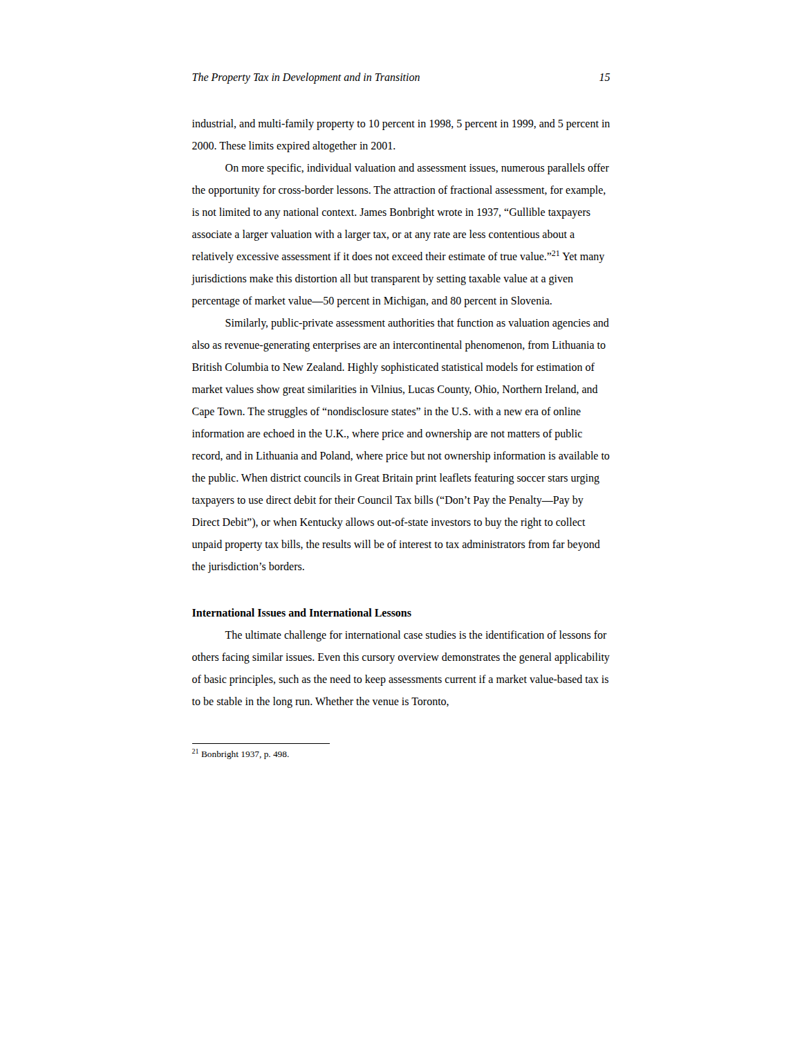The Property Tax in Development and in Transition 15
industrial, and multi-family property to 10 percent in 1998, 5 percent in 1999, and 5 percent in 2000. These limits expired altogether in 2001.
On more specific, individual valuation and assessment issues, numerous parallels offer the opportunity for cross-border lessons. The attraction of fractional assessment, for example, is not limited to any national context. James Bonbright wrote in 1937, “Gullible taxpayers associate a larger valuation with a larger tax, or at any rate are less contentious about a relatively excessive assessment if it does not exceed their estimate of true value.”21 Yet many jurisdictions make this distortion all but transparent by setting taxable value at a given percentage of market value—50 percent in Michigan, and 80 percent in Slovenia.
Similarly, public-private assessment authorities that function as valuation agencies and also as revenue-generating enterprises are an intercontinental phenomenon, from Lithuania to British Columbia to New Zealand. Highly sophisticated statistical models for estimation of market values show great similarities in Vilnius, Lucas County, Ohio, Northern Ireland, and Cape Town. The struggles of “nondisclosure states” in the U.S. with a new era of online information are echoed in the U.K., where price and ownership are not matters of public record, and in Lithuania and Poland, where price but not ownership information is available to the public. When district councils in Great Britain print leaflets featuring soccer stars urging taxpayers to use direct debit for their Council Tax bills (“Don’t Pay the Penalty—Pay by Direct Debit”), or when Kentucky allows out-of-state investors to buy the right to collect unpaid property tax bills, the results will be of interest to tax administrators from far beyond the jurisdiction’s borders.
International Issues and International Lessons
The ultimate challenge for international case studies is the identification of lessons for others facing similar issues. Even this cursory overview demonstrates the general applicability of basic principles, such as the need to keep assessments current if a market value-based tax is to be stable in the long run. Whether the venue is Toronto,
21 Bonbright 1937, p. 498.